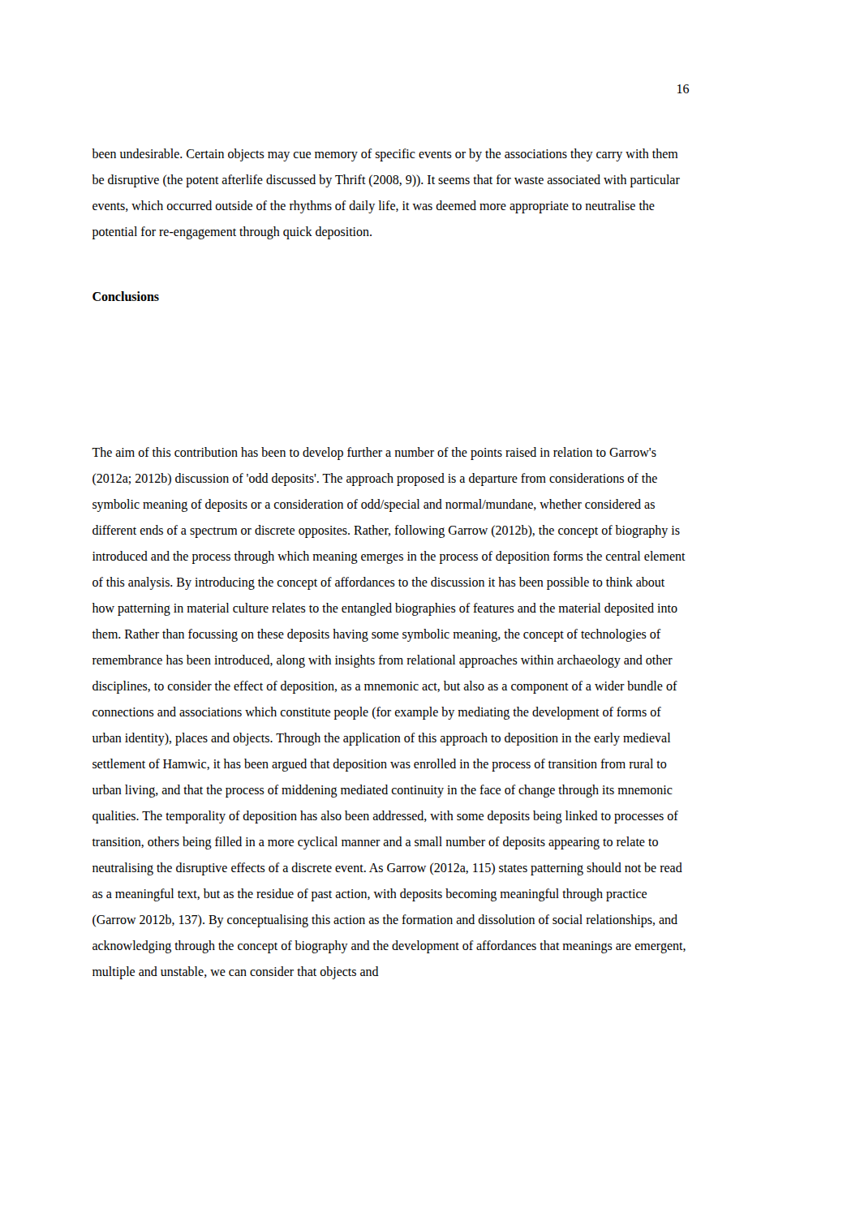16
been undesirable. Certain objects may cue memory of specific events or by the associations they carry with them be disruptive (the potent afterlife discussed by Thrift (2008, 9)). It seems that for waste associated with particular events, which occurred outside of the rhythms of daily life, it was deemed more appropriate to neutralise the potential for re-engagement through quick deposition.
Conclusions
The aim of this contribution has been to develop further a number of the points raised in relation to Garrow's (2012a; 2012b) discussion of 'odd deposits'. The approach proposed is a departure from considerations of the symbolic meaning of deposits or a consideration of odd/special and normal/mundane, whether considered as different ends of a spectrum or discrete opposites. Rather, following Garrow (2012b), the concept of biography is introduced and the process through which meaning emerges in the process of deposition forms the central element of this analysis. By introducing the concept of affordances to the discussion it has been possible to think about how patterning in material culture relates to the entangled biographies of features and the material deposited into them. Rather than focussing on these deposits having some symbolic meaning, the concept of technologies of remembrance has been introduced, along with insights from relational approaches within archaeology and other disciplines, to consider the effect of deposition, as a mnemonic act, but also as a component of a wider bundle of connections and associations which constitute people (for example by mediating the development of forms of urban identity), places and objects. Through the application of this approach to deposition in the early medieval settlement of Hamwic, it has been argued that deposition was enrolled in the process of transition from rural to urban living, and that the process of middening mediated continuity in the face of change through its mnemonic qualities. The temporality of deposition has also been addressed, with some deposits being linked to processes of transition, others being filled in a more cyclical manner and a small number of deposits appearing to relate to neutralising the disruptive effects of a discrete event. As Garrow (2012a, 115) states patterning should not be read as a meaningful text, but as the residue of past action, with deposits becoming meaningful through practice (Garrow 2012b, 137). By conceptualising this action as the formation and dissolution of social relationships, and acknowledging through the concept of biography and the development of affordances that meanings are emergent, multiple and unstable, we can consider that objects and